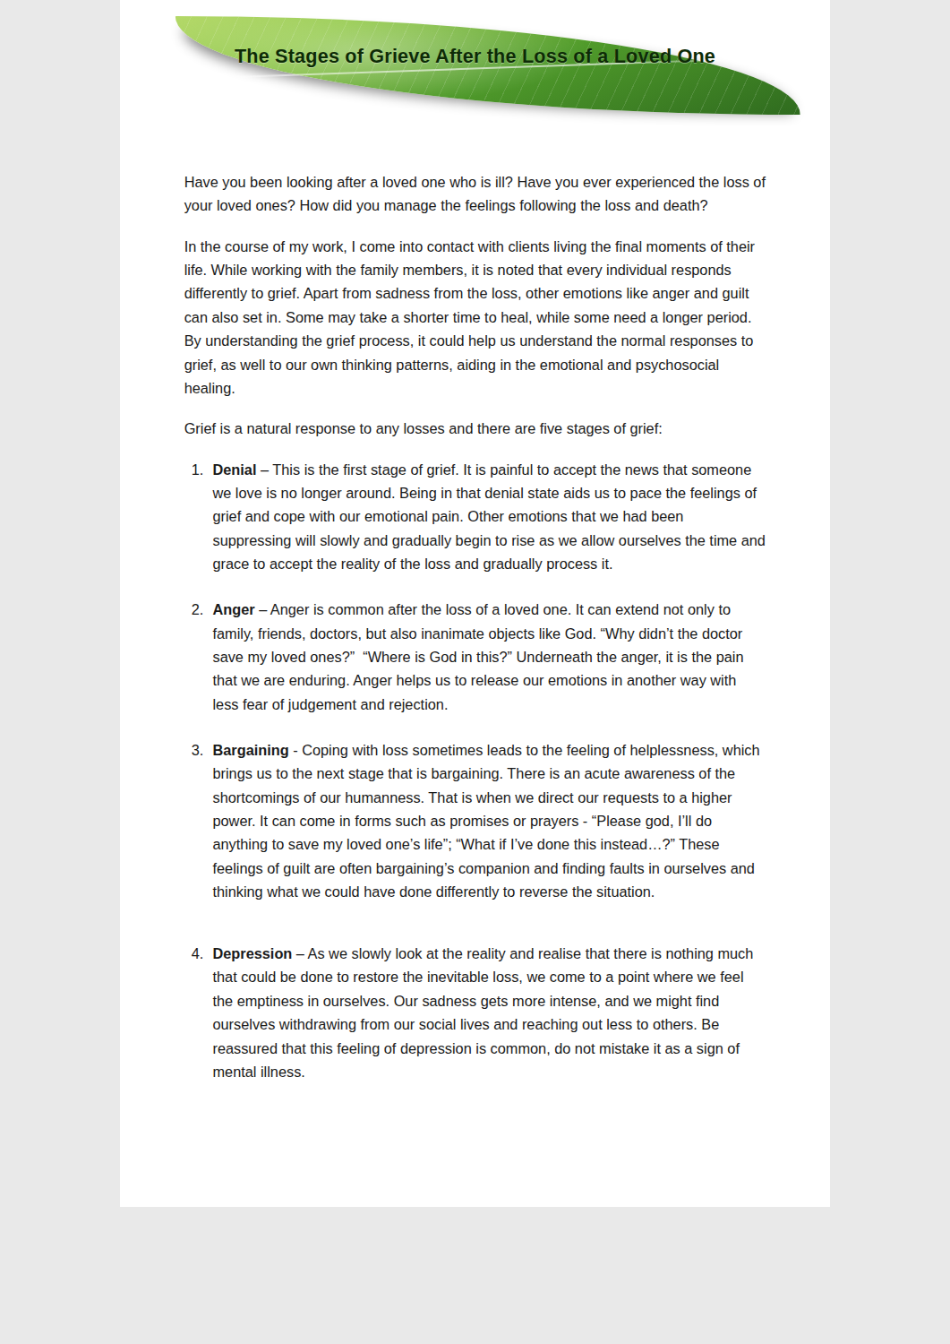The Stages of Grieve After the Loss of a Loved One
Have you been looking after a loved one who is ill? Have you ever experienced the loss of your loved ones? How did you manage the feelings following the loss and death?
In the course of my work, I come into contact with clients living the final moments of their life. While working with the family members, it is noted that every individual responds differently to grief. Apart from sadness from the loss, other emotions like anger and guilt can also set in. Some may take a shorter time to heal, while some need a longer period. By understanding the grief process, it could help us understand the normal responses to grief, as well to our own thinking patterns, aiding in the emotional and psychosocial healing.
Grief is a natural response to any losses and there are five stages of grief:
Denial – This is the first stage of grief. It is painful to accept the news that someone we love is no longer around. Being in that denial state aids us to pace the feelings of grief and cope with our emotional pain. Other emotions that we had been suppressing will slowly and gradually begin to rise as we allow ourselves the time and grace to accept the reality of the loss and gradually process it.
Anger – Anger is common after the loss of a loved one. It can extend not only to family, friends, doctors, but also inanimate objects like God. “Why didn’t the doctor save my loved ones?” “Where is God in this?” Underneath the anger, it is the pain that we are enduring. Anger helps us to release our emotions in another way with less fear of judgement and rejection.
Bargaining - Coping with loss sometimes leads to the feeling of helplessness, which brings us to the next stage that is bargaining. There is an acute awareness of the shortcomings of our humanness. That is when we direct our requests to a higher power. It can come in forms such as promises or prayers - “Please god, I’ll do anything to save my loved one’s life”; “What if I’ve done this instead…?” These feelings of guilt are often bargaining’s companion and finding faults in ourselves and thinking what we could have done differently to reverse the situation.
Depression – As we slowly look at the reality and realise that there is nothing much that could be done to restore the inevitable loss, we come to a point where we feel the emptiness in ourselves. Our sadness gets more intense, and we might find ourselves withdrawing from our social lives and reaching out less to others. Be reassured that this feeling of depression is common, do not mistake it as a sign of mental illness.